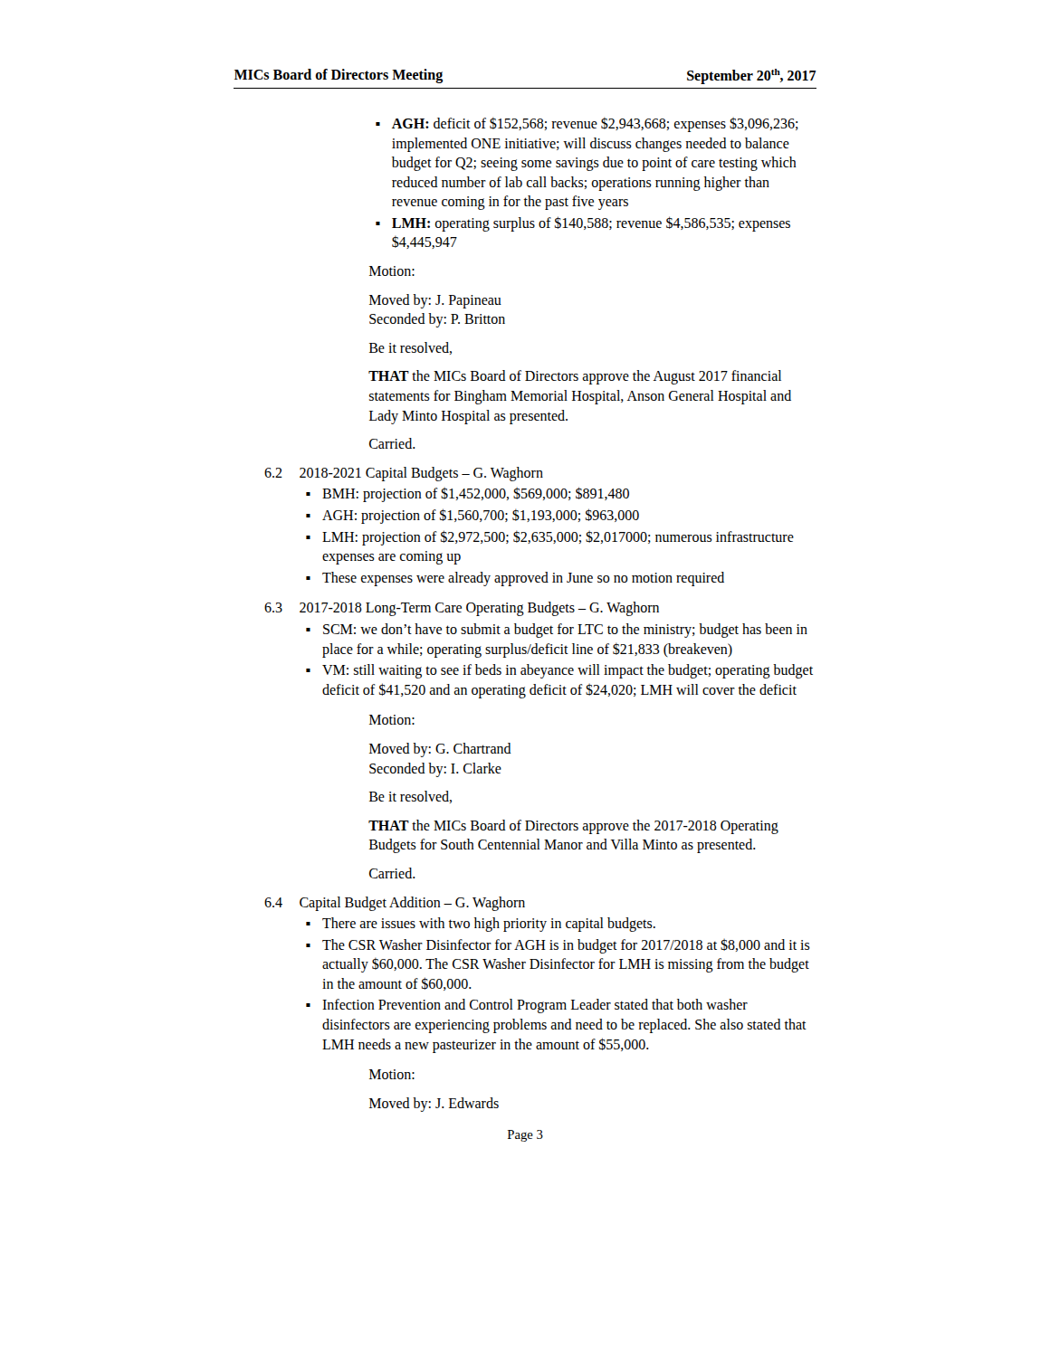MICs Board of Directors Meeting
September 20th, 2017
AGH: deficit of $152,568; revenue $2,943,668; expenses $3,096,236; implemented ONE initiative; will discuss changes needed to balance budget for Q2; seeing some savings due to point of care testing which reduced number of lab call backs; operations running higher than revenue coming in for the past five years
LMH: operating surplus of $140,588; revenue $4,586,535; expenses $4,445,947
Motion:
Moved by: J. Papineau
Seconded by: P. Britton
Be it resolved,
THAT the MICs Board of Directors approve the August 2017 financial statements for Bingham Memorial Hospital, Anson General Hospital and Lady Minto Hospital as presented.
Carried.
6.2
2018-2021 Capital Budgets – G. Waghorn
BMH: projection of $1,452,000, $569,000; $891,480
AGH: projection of $1,560,700; $1,193,000; $963,000
LMH: projection of $2,972,500; $2,635,000; $2,017000; numerous infrastructure expenses are coming up
These expenses were already approved in June so no motion required
6.3
2017-2018 Long-Term Care Operating Budgets – G. Waghorn
SCM: we don’t have to submit a budget for LTC to the ministry; budget has been in place for a while; operating surplus/deficit line of $21,833 (breakeven)
VM: still waiting to see if beds in abeyance will impact the budget; operating budget deficit of $41,520 and an operating deficit of $24,020; LMH will cover the deficit
Motion:
Moved by: G. Chartrand
Seconded by: I. Clarke
Be it resolved,
THAT the MICs Board of Directors approve the 2017-2018 Operating Budgets for South Centennial Manor and Villa Minto as presented.
Carried.
6.4
Capital Budget Addition – G. Waghorn
There are issues with two high priority in capital budgets.
The CSR Washer Disinfector for AGH is in budget for 2017/2018 at $8,000 and it is actually $60,000. The CSR Washer Disinfector for LMH is missing from the budget in the amount of $60,000.
Infection Prevention and Control Program Leader stated that both washer disinfectors are experiencing problems and need to be replaced. She also stated that LMH needs a new pasteurizer in the amount of $55,000.
Motion:
Moved by: J. Edwards
Page 3